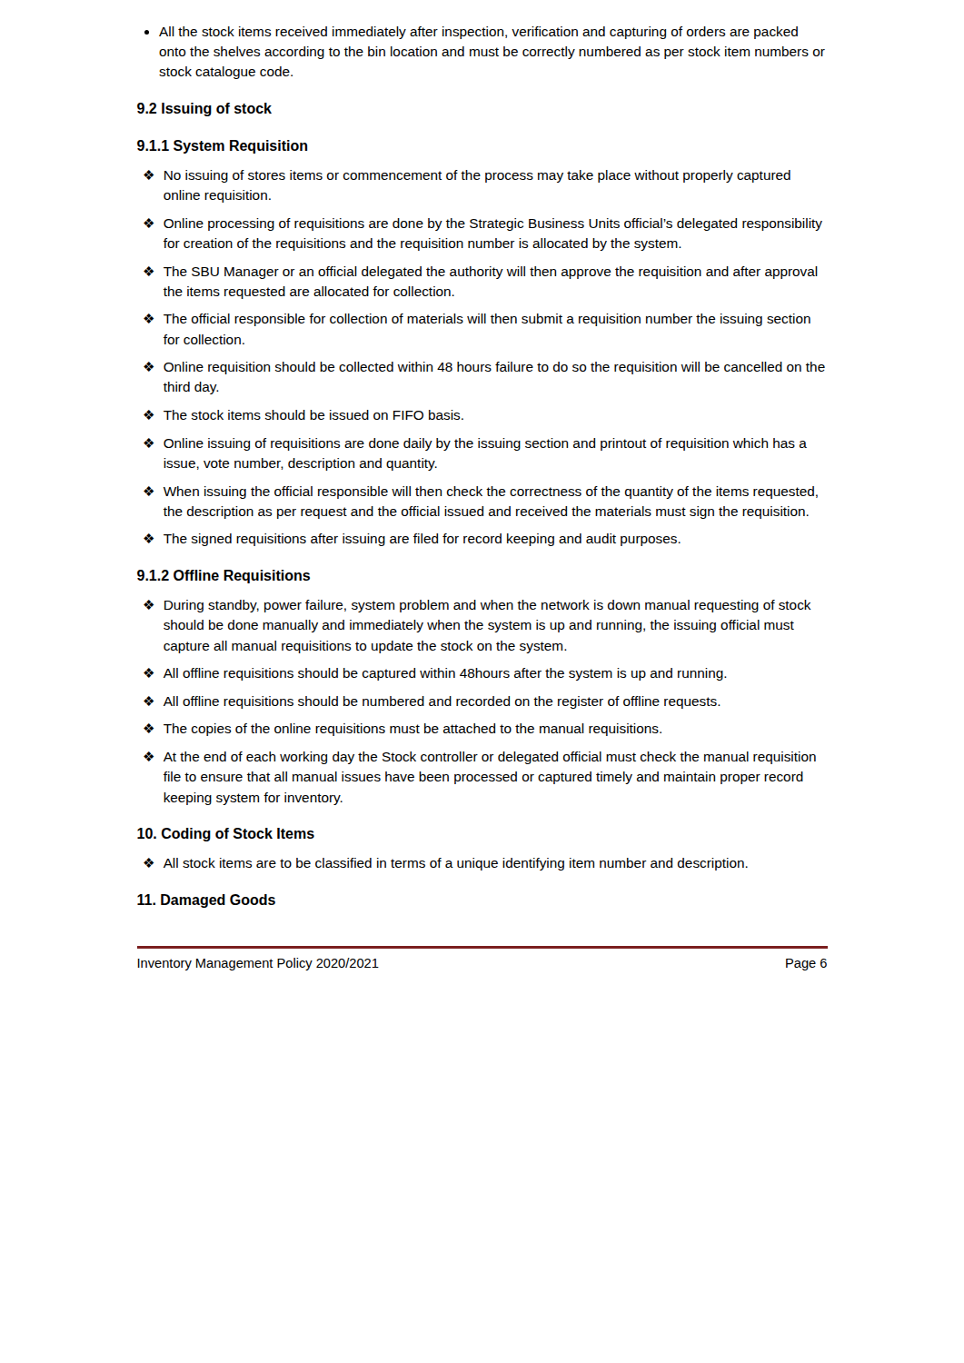All the stock items received immediately after inspection, verification and capturing of orders are packed onto the shelves according to the bin location and must be correctly numbered as per stock item numbers or stock catalogue code.
9.2 Issuing of stock
9.1.1 System Requisition
No issuing of stores items or commencement of the process may take place without properly captured online requisition.
Online processing of requisitions are done by the Strategic Business Units official’s delegated responsibility for creation of the requisitions and the requisition number is allocated by the system.
The SBU Manager or an official delegated the authority will then approve the requisition and after approval the items requested are allocated for collection.
The official responsible for collection of materials will then submit a requisition number the issuing section for collection.
Online requisition should be collected within 48 hours failure to do so the requisition will be cancelled on the third day.
The stock items should be issued on FIFO basis.
Online issuing of requisitions are done daily by the issuing section and printout of requisition which has a issue, vote number, description and quantity.
When issuing the official responsible will then check the correctness of the quantity of the items requested, the description as per request and the official issued and received the materials must sign the requisition.
The signed requisitions after issuing are filed for record keeping and audit purposes.
9.1.2 Offline Requisitions
During standby, power failure, system problem and when the network is down manual requesting of stock should be done manually and immediately when the system is up and running, the issuing official must capture all manual requisitions to update the stock on the system.
All offline requisitions should be captured within 48hours after the system is up and running.
All offline requisitions should be numbered and recorded on the register of offline requests.
The copies of the online requisitions must be attached to the manual requisitions.
At the end of each working day the Stock controller or delegated official must check the manual requisition file to ensure that all manual issues have been processed or captured timely and maintain proper record keeping system for inventory.
10. Coding of Stock Items
All stock items are to be classified in terms of a unique identifying item number and description.
11. Damaged Goods
Inventory Management Policy 2020/2021 Page 6